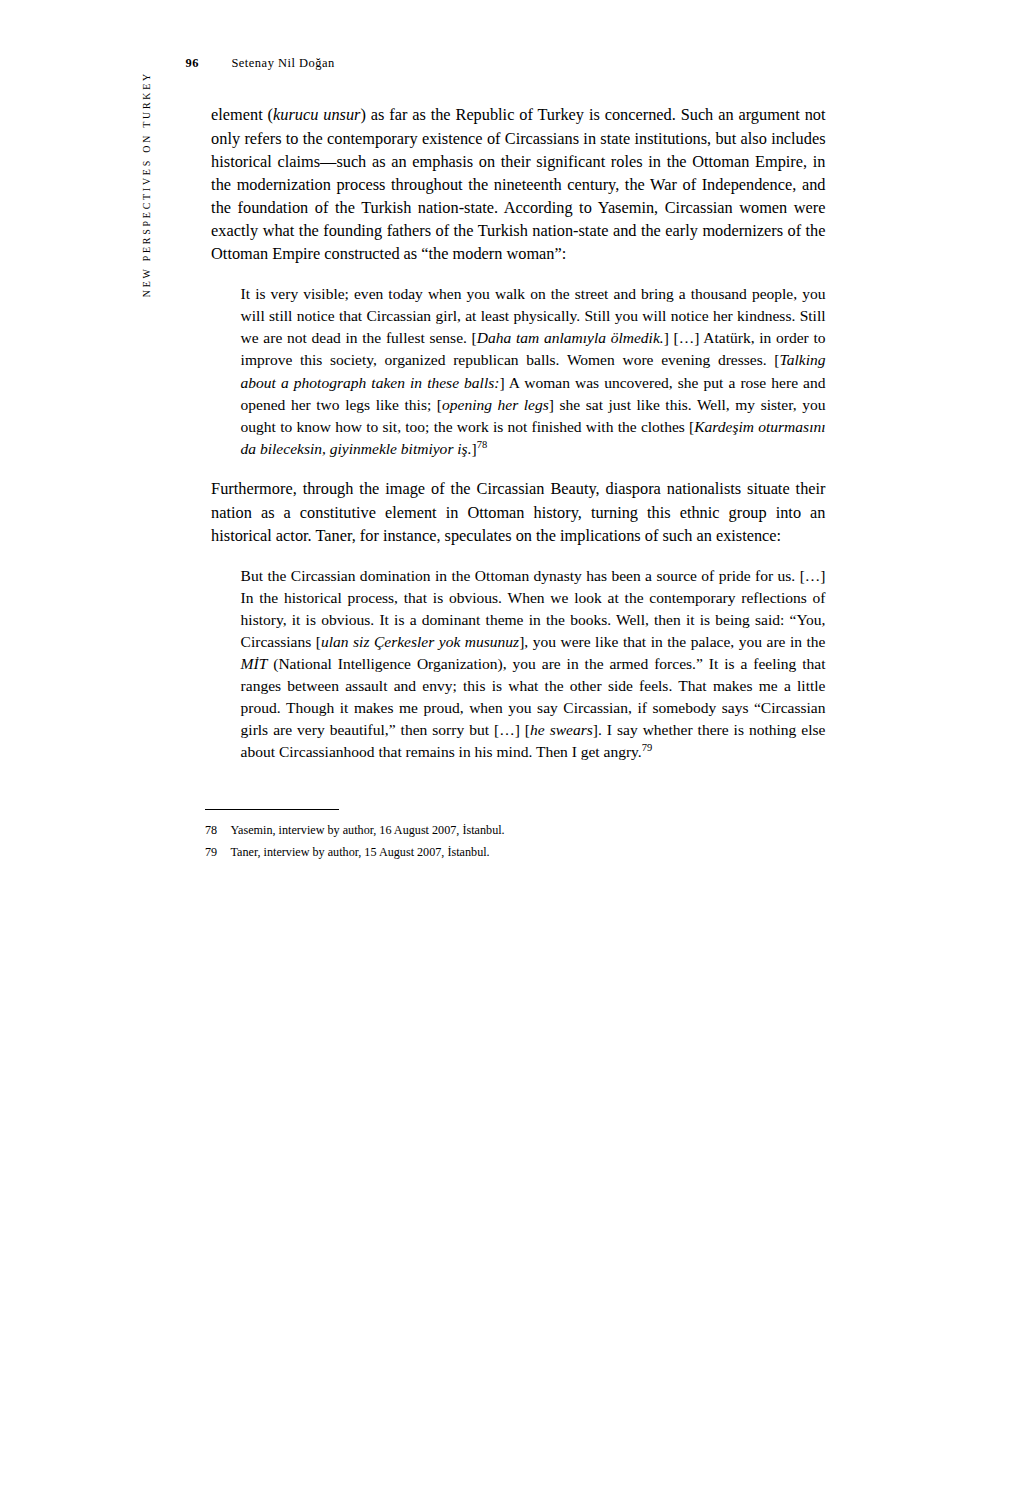96 Setenay Nil Doğan
New Perspectives on Turkey
element (kurucu unsur) as far as the Republic of Turkey is concerned. Such an argument not only refers to the contemporary existence of Circassians in state institutions, but also includes historical claims—such as an emphasis on their significant roles in the Ottoman Empire, in the modernization process throughout the nineteenth century, the War of Independence, and the foundation of the Turkish nation-state. According to Yasemin, Circassian women were exactly what the founding fathers of the Turkish nation-state and the early modernizers of the Ottoman Empire constructed as “the modern woman”:
It is very visible; even today when you walk on the street and bring a thousand people, you will still notice that Circassian girl, at least physically. Still you will notice her kindness. Still we are not dead in the fullest sense. [Daha tam anlamıyla ölmedik.] […] Atatürk, in order to improve this society, organized republican balls. Women wore evening dresses. [Talking about a photograph taken in these balls:] A woman was uncovered, she put a rose here and opened her two legs like this; [opening her legs] she sat just like this. Well, my sister, you ought to know how to sit, too; the work is not finished with the clothes [Kardeşim oturmasını da bileceksin, giyinmekle bitmiyor iş.]78
Furthermore, through the image of the Circassian Beauty, diaspora nationalists situate their nation as a constitutive element in Ottoman history, turning this ethnic group into an historical actor. Taner, for instance, speculates on the implications of such an existence:
But the Circassian domination in the Ottoman dynasty has been a source of pride for us. […] In the historical process, that is obvious. When we look at the contemporary reflections of history, it is obvious. It is a dominant theme in the books. Well, then it is being said: “You, Circassians [ulan siz Çerkesler yok musunuz], you were like that in the palace, you are in the MİT (National Intelligence Organization), you are in the armed forces.” It is a feeling that ranges between assault and envy; this is what the other side feels. That makes me a little proud. Though it makes me proud, when you say Circassian, if somebody says “Circassian girls are very beautiful,” then sorry but […] [he swears]. I say whether there is nothing else about Circassianhood that remains in his mind. Then I get angry.79
78 Yasemin, interview by author, 16 August 2007, İstanbul.
79 Taner, interview by author, 15 August 2007, İstanbul.